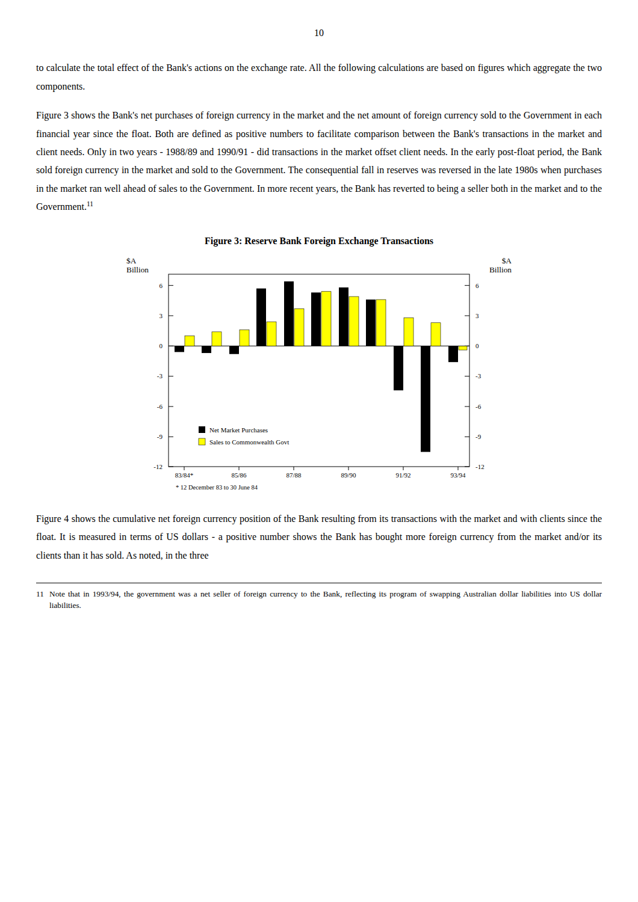10
to calculate the total effect of the Bank's actions on the exchange rate. All the following calculations are based on figures which aggregate the two components.
Figure 3 shows the Bank's net purchases of foreign currency in the market and the net amount of foreign currency sold to the Government in each financial year since the float. Both are defined as positive numbers to facilitate comparison between the Bank's transactions in the market and client needs. Only in two years - 1988/89 and 1990/91 - did transactions in the market offset client needs. In the early post-float period, the Bank sold foreign currency in the market and sold to the Government. The consequential fall in reserves was reversed in the late 1980s when purchases in the market ran well ahead of sales to the Government. In more recent years, the Bank has reverted to being a seller both in the market and to the Government.11
Figure 3: Reserve Bank Foreign Exchange Transactions
$A
Billion
$A
Billion
6 6 3 3 0 0 -3 -3 -6 -6 -9 -9 -12 -12 83/84* 85/86 87/88 89/90 91/92 93/94 * 12 December 83 to 30 June 84 Net Market Purchases Sales to Commonwealth Govt
Figure 4 shows the cumulative net foreign currency position of the Bank resulting from its transactions with the market and with clients since the float. It is measured in terms of US dollars - a positive number shows the Bank has bought more foreign currency from the market and/or its clients than it has sold. As noted, in the three
11 Note that in 1993/94, the government was a net seller of foreign currency to the Bank, reflecting its program of swapping Australian dollar liabilities into US dollar liabilities.